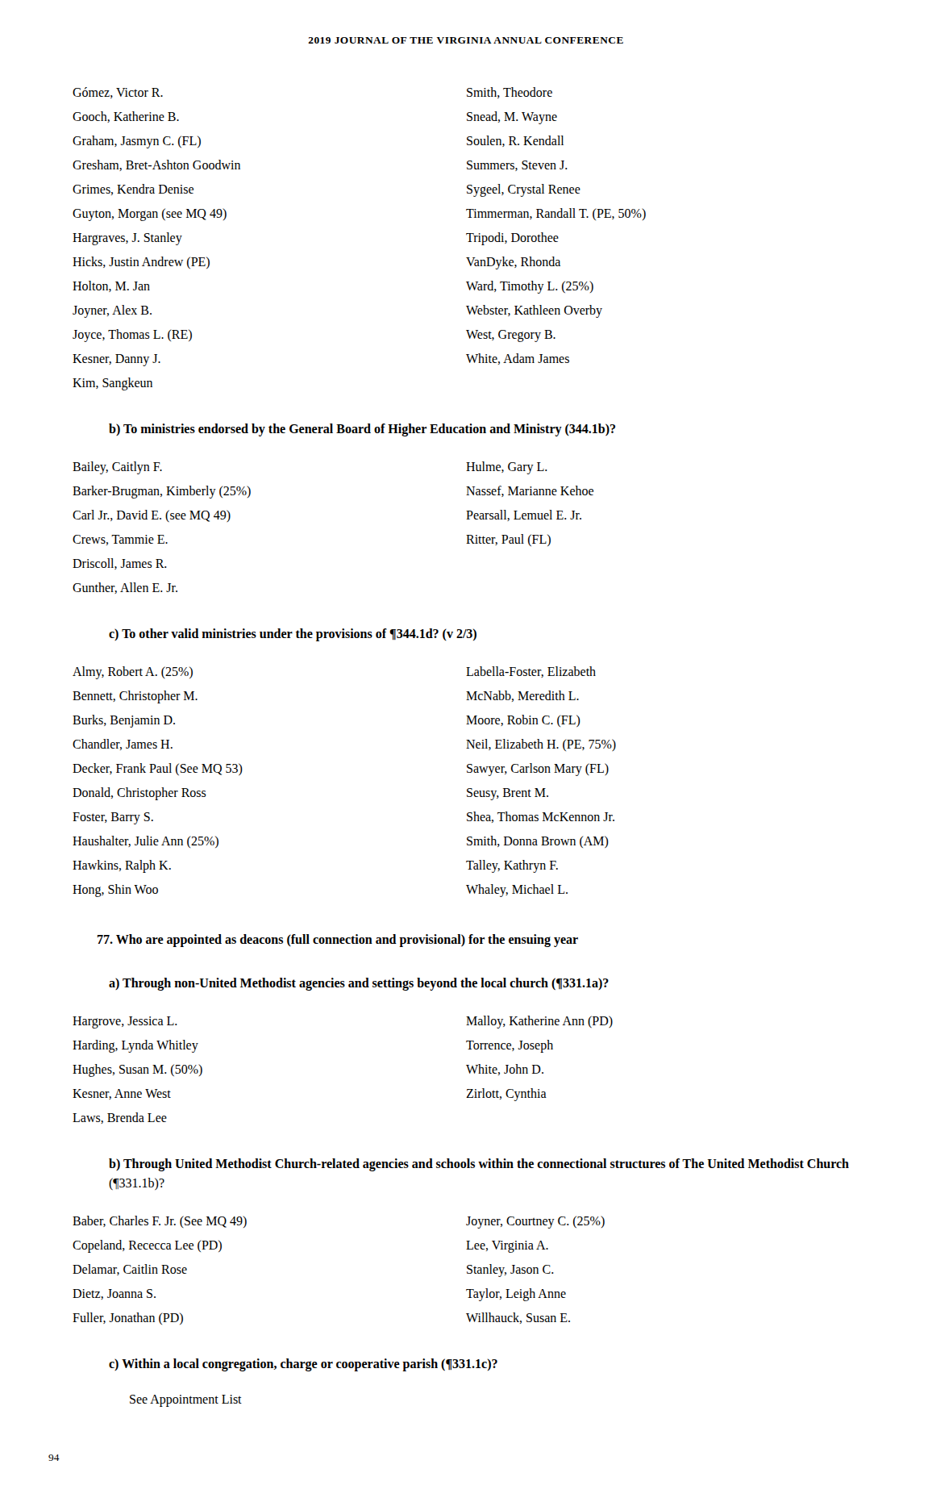2019 JOURNAL OF THE VIRGINIA ANNUAL CONFERENCE
| Gómez, Victor R. | Smith, Theodore |
| Gooch, Katherine B. | Snead, M. Wayne |
| Graham, Jasmyn C. (FL) | Soulen, R. Kendall |
| Gresham, Bret-Ashton Goodwin | Summers, Steven J. |
| Grimes, Kendra Denise | Sygeel, Crystal Renee |
| Guyton, Morgan (see MQ 49) | Timmerman, Randall T. (PE, 50%) |
| Hargraves, J. Stanley | Tripodi, Dorothee |
| Hicks, Justin Andrew (PE) | VanDyke, Rhonda |
| Holton, M. Jan | Ward, Timothy L. (25%) |
| Joyner, Alex B. | Webster, Kathleen Overby |
| Joyce, Thomas L. (RE) | West, Gregory B. |
| Kesner, Danny J. | White, Adam James |
| Kim, Sangkeun | |
b) To ministries endorsed by the General Board of Higher Education and Ministry (344.1b)?
| Bailey, Caitlyn F. | Hulme, Gary L. |
| Barker-Brugman, Kimberly (25%) | Nassef, Marianne Kehoe |
| Carl Jr., David E. (see MQ 49) | Pearsall, Lemuel E. Jr. |
| Crews, Tammie E. | Ritter, Paul (FL) |
| Driscoll, James R. | |
| Gunther, Allen E. Jr. | |
c) To other valid ministries under the provisions of ¶344.1d? (v 2/3)
| Almy, Robert A. (25%) | Labella-Foster, Elizabeth |
| Bennett, Christopher M. | McNabb, Meredith L. |
| Burks, Benjamin D. | Moore, Robin C. (FL) |
| Chandler, James H. | Neil, Elizabeth H. (PE, 75%) |
| Decker, Frank Paul (See MQ 53) | Sawyer, Carlson Mary (FL) |
| Donald, Christopher Ross | Seusy, Brent M. |
| Foster, Barry S. | Shea, Thomas McKennon Jr. |
| Haushalter, Julie Ann (25%) | Smith, Donna Brown (AM) |
| Hawkins, Ralph K. | Talley, Kathryn F. |
| Hong, Shin Woo | Whaley, Michael L. |
77. Who are appointed as deacons (full connection and provisional) for the ensuing year
a) Through non-United Methodist agencies and settings beyond the local church (¶331.1a)?
| Hargrove, Jessica L. | Malloy, Katherine Ann (PD) |
| Harding, Lynda Whitley | Torrence, Joseph |
| Hughes, Susan M. (50%) | White, John D. |
| Kesner, Anne West | Zirlott, Cynthia |
| Laws, Brenda Lee | |
b) Through United Methodist Church-related agencies and schools within the connectional structures of The United Methodist Church (¶331.1b)?
| Baber, Charles F. Jr. (See MQ 49) | Joyner, Courtney C. (25%) |
| Copeland, Rececca Lee (PD) | Lee, Virginia A. |
| Delamar, Caitlin Rose | Stanley, Jason C. |
| Dietz, Joanna S. | Taylor, Leigh Anne |
| Fuller, Jonathan (PD) | Willhauck, Susan E. |
c) Within a local congregation, charge or cooperative parish (¶331.1c)?
See Appointment List
94